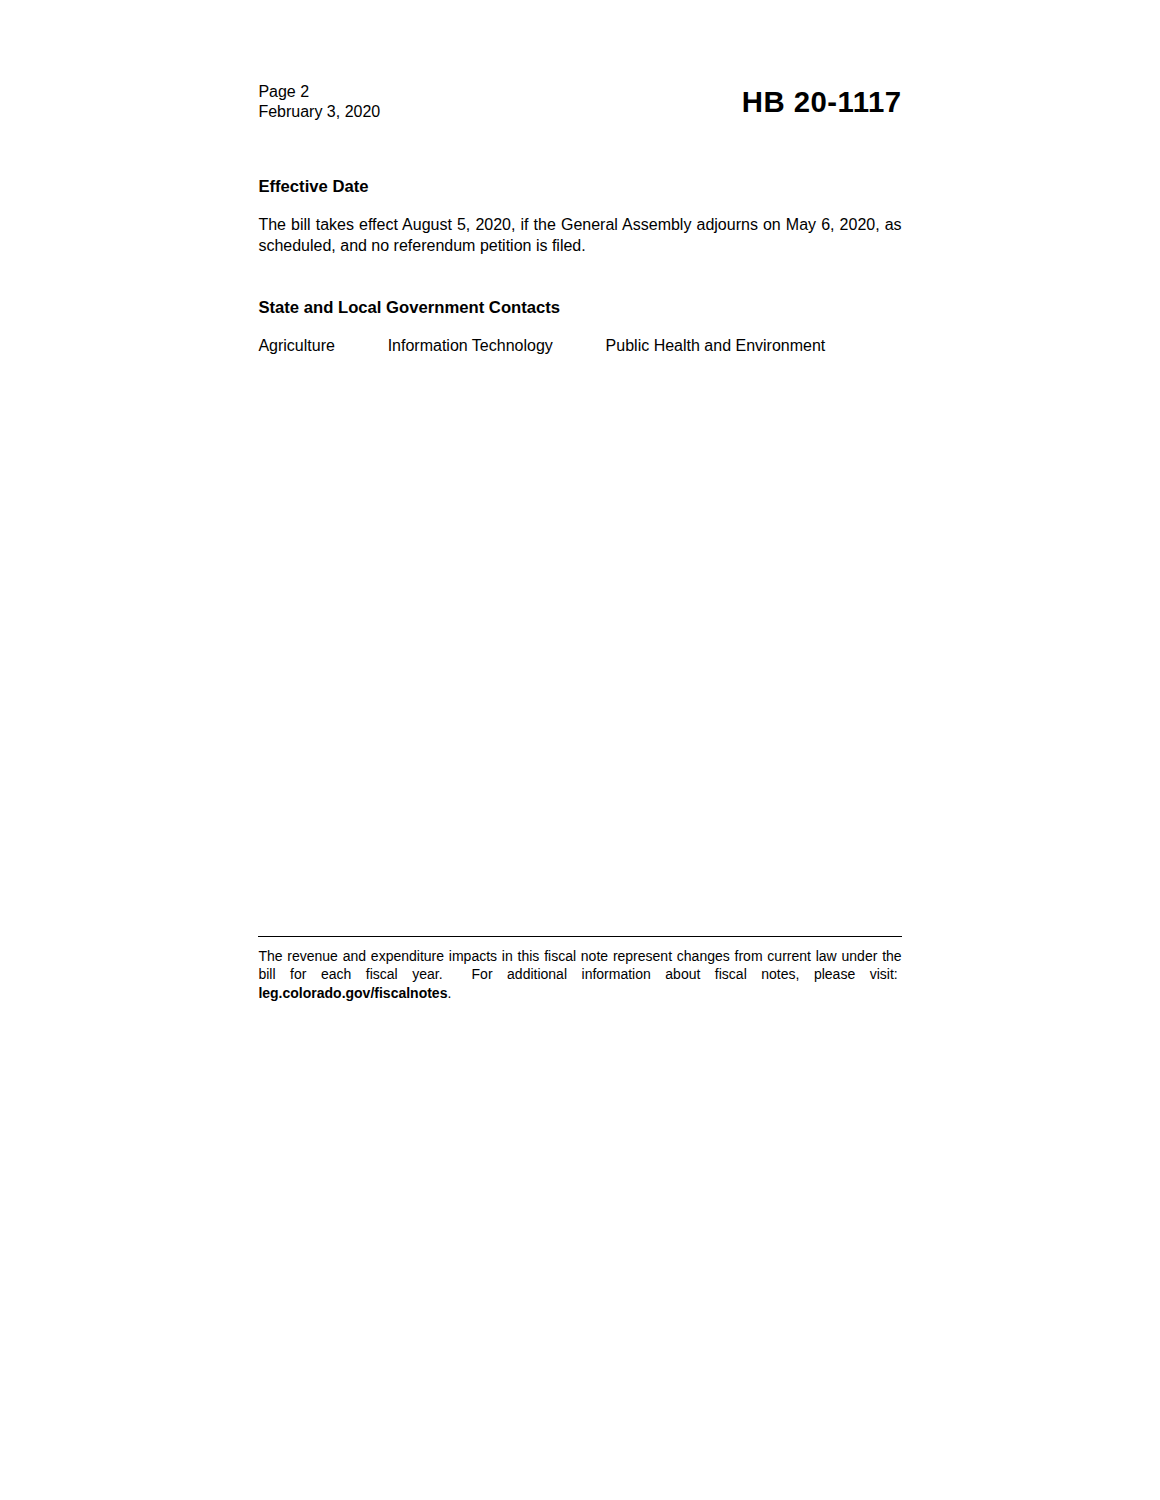Page 2
February 3, 2020
HB 20-1117
Effective Date
The bill takes effect August 5, 2020, if the General Assembly adjourns on May 6, 2020, as scheduled, and no referendum petition is filed.
State and Local Government Contacts
| Agriculture | Information Technology | Public Health and Environment |
The revenue and expenditure impacts in this fiscal note represent changes from current law under the bill for each fiscal year. For additional information about fiscal notes, please visit: leg.colorado.gov/fiscalnotes.